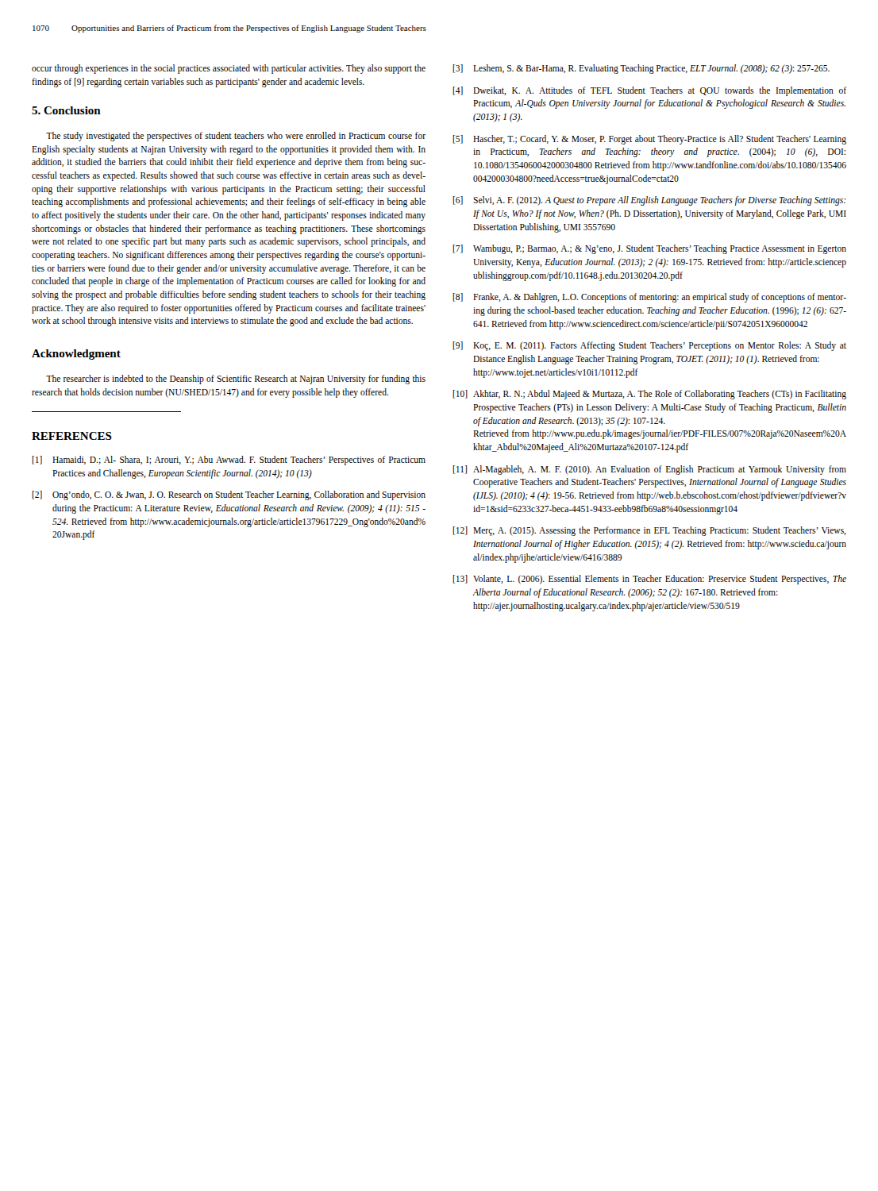1070 Opportunities and Barriers of Practicum from the Perspectives of English Language Student Teachers
occur through experiences in the social practices associated with particular activities. They also support the findings of [9] regarding certain variables such as participants' gender and academic levels.
5. Conclusion
The study investigated the perspectives of student teachers who were enrolled in Practicum course for English specialty students at Najran University with regard to the opportunities it provided them with. In addition, it studied the barriers that could inhibit their field experience and deprive them from being successful teachers as expected. Results showed that such course was effective in certain areas such as developing their supportive relationships with various participants in the Practicum setting; their successful teaching accomplishments and professional achievements; and their feelings of self-efficacy in being able to affect positively the students under their care. On the other hand, participants' responses indicated many shortcomings or obstacles that hindered their performance as teaching practitioners. These shortcomings were not related to one specific part but many parts such as academic supervisors, school principals, and cooperating teachers. No significant differences among their perspectives regarding the course's opportunities or barriers were found due to their gender and/or university accumulative average. Therefore, it can be concluded that people in charge of the implementation of Practicum courses are called for looking for and solving the prospect and probable difficulties before sending student teachers to schools for their teaching practice. They are also required to foster opportunities offered by Practicum courses and facilitate trainees' work at school through intensive visits and interviews to stimulate the good and exclude the bad actions.
Acknowledgment
The researcher is indebted to the Deanship of Scientific Research at Najran University for funding this research that holds decision number (NU/SHED/15/147) and for every possible help they offered.
REFERENCES
Hamaidi, D.; Al- Shara, I; Arouri, Y.; Abu Awwad. F. Student Teachers’ Perspectives of Practicum Practices and Challenges, European Scientific Journal. (2014); 10 (13)
Ong’ondo, C. O. & Jwan, J. O. Research on Student Teacher Learning, Collaboration and Supervision during the Practicum: A Literature Review, Educational Research and Review. (2009); 4 (11): 515 - 524. Retrieved from http://www.academicjournals.org/article/article1379617229_Ong'ondo%20and%20Jwan.pdf
Leshem, S. & Bar-Hama, R. Evaluating Teaching Practice, ELT Journal. (2008); 62 (3): 257-265.
Dweikat, K. A. Attitudes of TEFL Student Teachers at QOU towards the Implementation of Practicum, Al-Quds Open University Journal for Educational & Psychological Research & Studies. (2013); 1 (3).
Hascher, T.; Cocard, Y. & Moser, P. Forget about Theory-Practice is All? Student Teachers' Learning in Practicum, Teachers and Teaching: theory and practice. (2004); 10 (6), DOI: 10.1080/1354060042000304800 Retrieved from http://www.tandfonline.com/doi/abs/10.1080/1354060042000304800?needAccess=true&journalCode=ctat20
Selvi, A. F. (2012). A Quest to Prepare All English Language Teachers for Diverse Teaching Settings: If Not Us, Who? If not Now, When? (Ph. D Dissertation), University of Maryland, College Park, UMI Dissertation Publishing, UMI 3557690
Wambugu, P.; Barmao, A.; & Ng’eno, J. Student Teachers’ Teaching Practice Assessment in Egerton University, Kenya, Education Journal. (2013); 2 (4): 169-175. Retrieved from: http://article.sciencepublishinggroup.com/pdf/10.11648.j.edu.20130204.20.pdf
Franke, A. & Dahlgren, L.O. Conceptions of mentoring: an empirical study of conceptions of mentoring during the school-based teacher education. Teaching and Teacher Education. (1996); 12 (6): 627-641. Retrieved from http://www.sciencedirect.com/science/article/pii/S0742051X96000042
Koç, E. M. (2011). Factors Affecting Student Teachers’ Perceptions on Mentor Roles: A Study at Distance English Language Teacher Training Program, TOJET. (2011); 10 (1). Retrieved from:
http://www.tojet.net/articles/v10i1/10112.pdf
Akhtar, R. N.; Abdul Majeed & Murtaza, A. The Role of Collaborating Teachers (CTs) in Facilitating Prospective Teachers (PTs) in Lesson Delivery: A Multi-Case Study of Teaching Practicum, Bulletin of Education and Research. (2013); 35 (2): 107-124.
Retrieved from http://www.pu.edu.pk/images/journal/ier/PDF-FILES/007%20Raja%20Naseem%20Akhtar_Abdul%20Majeed_Ali%20Murtaza%20107-124.pdf
Al-Magableh, A. M. F. (2010). An Evaluation of English Practicum at Yarmouk University from Cooperative Teachers and Student-Teachers' Perspectives, International Journal of Language Studies (IJLS). (2010); 4 (4): 19-56. Retrieved from http://web.b.ebscohost.com/ehost/pdfviewer/pdfviewer?vid=1&sid=6233c327-beca-4451-9433-eebb98fb69a8%40sessionmgr104
Merç, A. (2015). Assessing the Performance in EFL Teaching Practicum: Student Teachers’ Views, International Journal of Higher Education. (2015); 4 (2). Retrieved from: http://www.sciedu.ca/journal/index.php/ijhe/article/view/6416/3889
Volante, L. (2006). Essential Elements in Teacher Education: Preservice Student Perspectives, The Alberta Journal of Educational Research. (2006); 52 (2): 167-180. Retrieved from:
http://ajer.journalhosting.ucalgary.ca/index.php/ajer/article/view/530/519